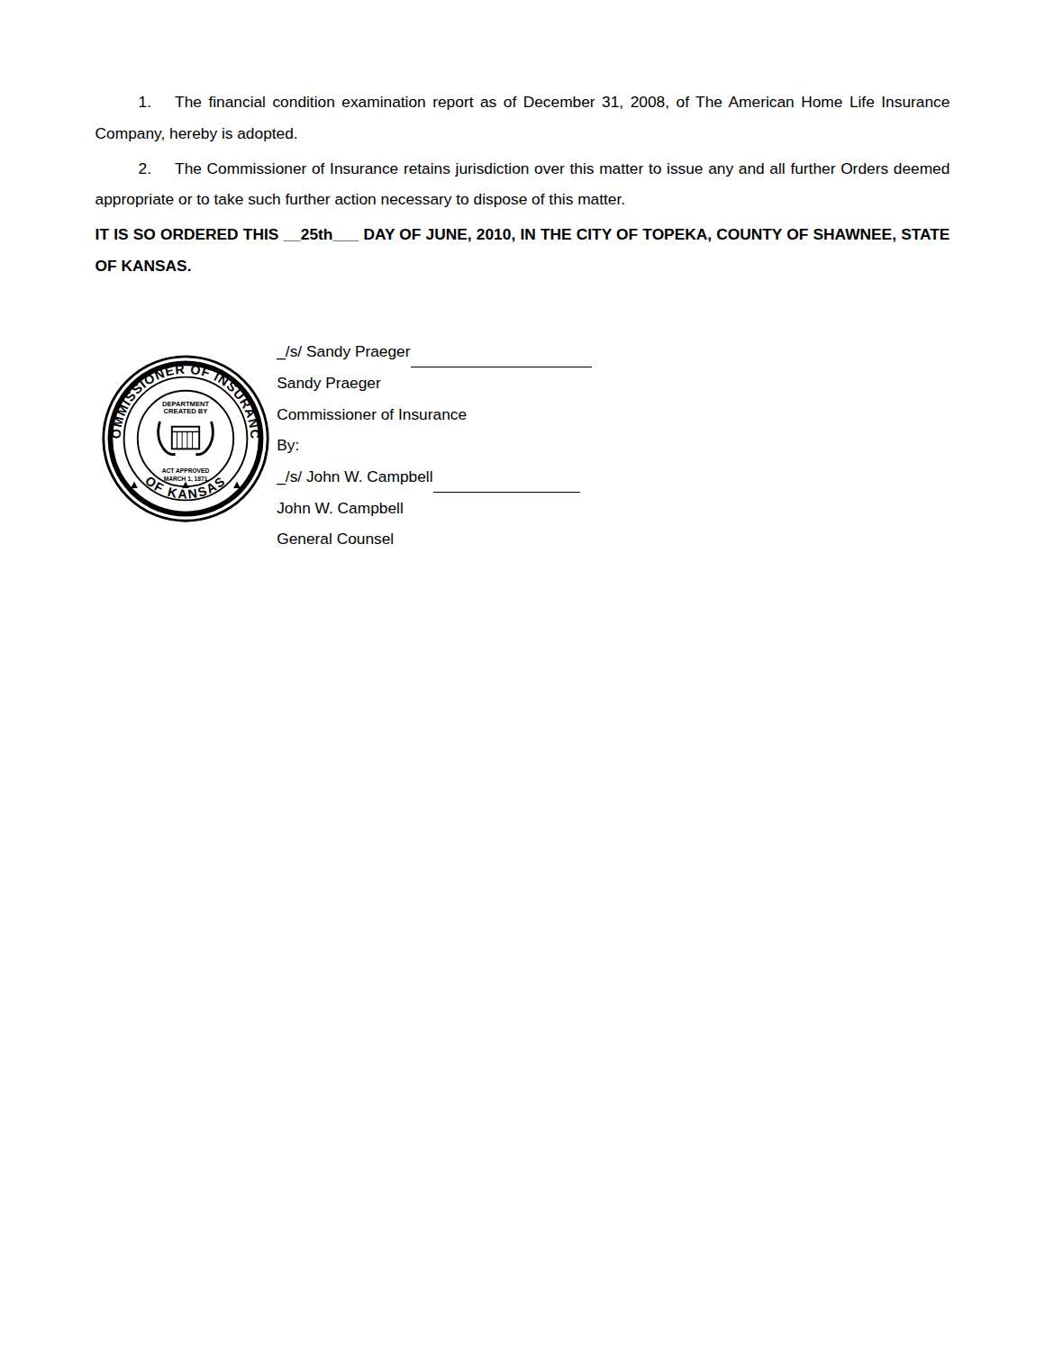1. The financial condition examination report as of December 31, 2008, of The American Home Life Insurance Company, hereby is adopted.
2. The Commissioner of Insurance retains jurisdiction over this matter to issue any and all further Orders deemed appropriate or to take such further action necessary to dispose of this matter.
IT IS SO ORDERED THIS __25th___ DAY OF JUNE, 2010, IN THE CITY OF TOPEKA, COUNTY OF SHAWNEE, STATE OF KANSAS.
COMMISSIONER OF INSURANCE OF KANSAS DEPARTMENT CREATED BY ACT APPROVED MARCH 1, 1871
_/s/ Sandy Praeger
Sandy Praeger
Commissioner of Insurance
By:
_/s/ John W. Campbell
John W. Campbell
General Counsel